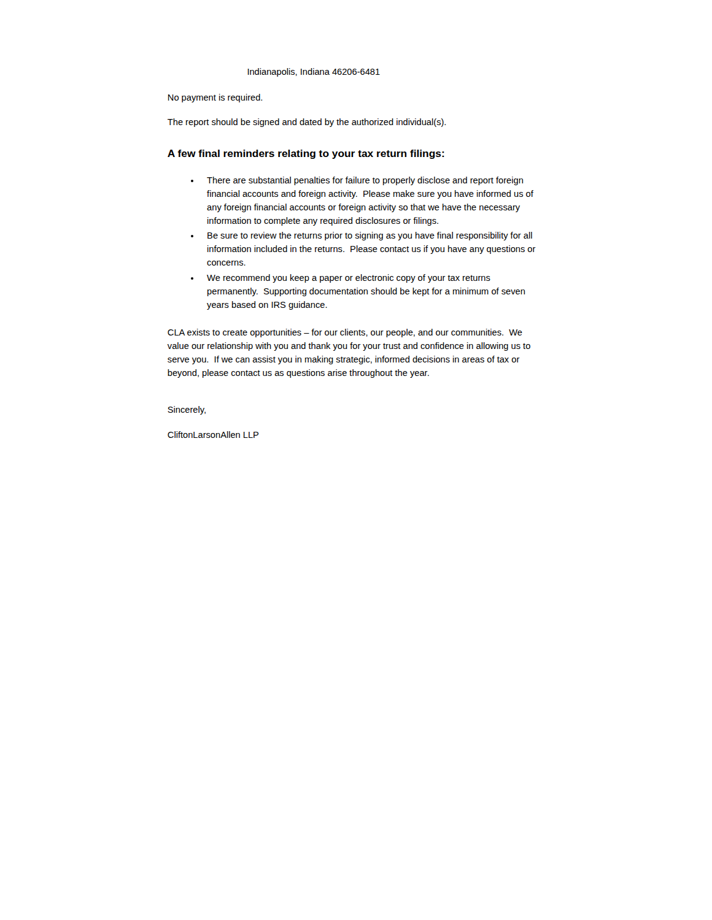Indianapolis, Indiana 46206-6481
No payment is required.
The report should be signed and dated by the authorized individual(s).
A few final reminders relating to your tax return filings:
There are substantial penalties for failure to properly disclose and report foreign financial accounts and foreign activity. Please make sure you have informed us of any foreign financial accounts or foreign activity so that we have the necessary information to complete any required disclosures or filings.
Be sure to review the returns prior to signing as you have final responsibility for all information included in the returns. Please contact us if you have any questions or concerns.
We recommend you keep a paper or electronic copy of your tax returns permanently. Supporting documentation should be kept for a minimum of seven years based on IRS guidance.
CLA exists to create opportunities – for our clients, our people, and our communities. We value our relationship with you and thank you for your trust and confidence in allowing us to serve you. If we can assist you in making strategic, informed decisions in areas of tax or beyond, please contact us as questions arise throughout the year.
Sincerely,
CliftonLarsonAllen LLP